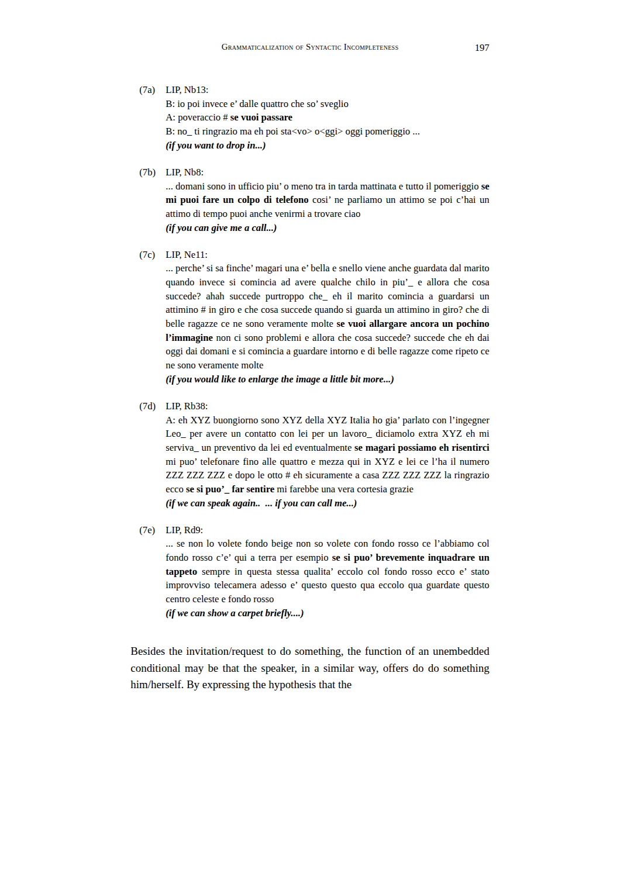Grammaticalization of Syntactic Incompleteness 197
(7a)
LIP, Nb13:
B: io poi invece e’ dalle quattro che so’ sveglio
A: poveraccio # se vuoi passare
B: no_ ti ringrazio ma eh poi sta<vo> o<ggi> oggi pomeriggio ...
(if you want to drop in...)
(7b)
LIP, Nb8:
... domani sono in ufficio piu’ o meno tra in tarda mattinata e tutto il pomeriggio se mi puoi fare un colpo di telefono cosi’ ne parliamo un attimo se poi c’hai un attimo di tempo puoi anche venirmi a trovare ciao
(if you can give me a call...)
(7c)
LIP, Ne11:
... perche’ si sa finche’ magari una e’ bella e snello viene anche guardata dal marito quando invece si comincia ad avere qualche chilo in piu’_ e allora che cosa succede? ahah succede purtroppo che_ eh il marito comincia a guardarsi un attimino # in giro e che cosa succede quando si guarda un attimino in giro? che di belle ragazze ce ne sono veramente molte se vuoi allargare ancora un pochino l’immagine non ci sono problemi e allora che cosa succede? succede che eh dai oggi dai domani e si comincia a guardare intorno e di belle ragazze come ripeto ce ne sono veramente molte
(if you would like to enlarge the image a little bit more...)
(7d)
LIP, Rb38:
A: eh XYZ buongiorno sono XYZ della XYZ Italia ho gia’ parlato con l’ingegner Leo_ per avere un contatto con lei per un lavoro_ diciamolo extra XYZ eh mi serviva_ un preventivo da lei ed eventualmente se magari possiamo eh risentirci mi puo’ telefonare fino alle quattro e mezza qui in XYZ e lei ce l’ha il numero ZZZ ZZZ ZZZ e dopo le otto # eh sicuramente a casa ZZZ ZZZ ZZZ la ringrazio ecco se si puo’_ far sentire mi farebbe una vera cortesia grazie
(if we can speak again.. ... if you can call me...)
(7e)
LIP, Rd9:
... se non lo volete fondo beige non so volete con fondo rosso ce l’abbiamo col fondo rosso c’e’ qui a terra per esempio se si puo’ brevemente inquadrare un tappeto sempre in questa stessa qualita’ eccolo col fondo rosso ecco e’ stato improvviso telecamera adesso e’ questo questo qua eccolo qua guardate questo centro celeste e fondo rosso
(if we can show a carpet briefly....)
Besides the invitation/request to do something, the function of an unembedded conditional may be that the speaker, in a similar way, offers do do something him/herself. By expressing the hypothesis that the